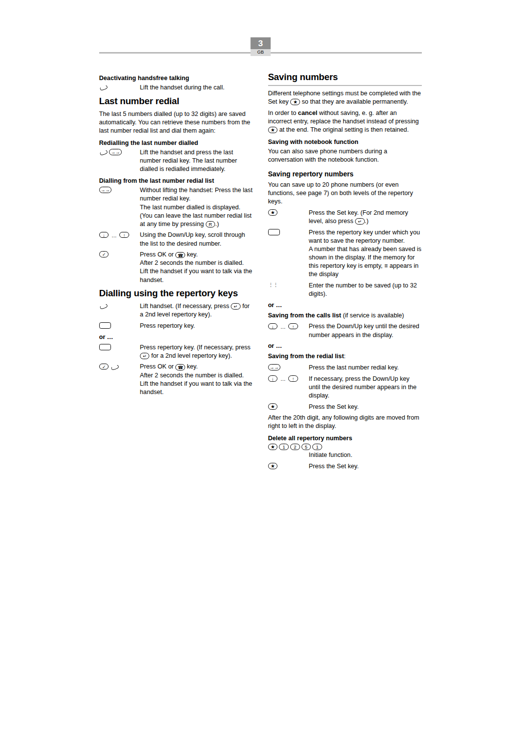3 GB
Deactivating handsfree talking
Lift the handset during the call.
Last number redial
The last 5 numbers dialled (up to 32 digits) are saved automatically. You can retrieve these numbers from the last number redial list and dial them again:
Redialling the last number dialled
→→
Lift the handset and press the last number redial key. The last number dialled is redialled immediately.
Dialling from the last number redial list
→→
Without lifting the handset: Press the last number redial key.
The last number dialled is displayed. (You can leave the last number redial list at any time by pressing R.)
↓…↑
Using the Down/Up key, scroll through the list to the desired number.
✓
Press OK or ☎ key.
After 2 seconds the number is dialled.
Lift the handset if you want to talk via the handset.
Dialling using the repertory keys
Lift handset. (If necessary, press ↵ for a 2nd level repertory key).
Press repertory key.
or …
Press repertory key. (If necessary, press ↵ for a 2nd level repertory key).
✓
Press OK or ☎ key.
After 2 seconds the number is dialled.
Lift the handset if you want to talk via the handset.
Saving numbers
Different telephone settings must be completed with the Set key ★ so that they are available permanently.
In order to cancel without saving, e. g. after an incorrect entry, replace the handset instead of pressing ★ at the end. The original setting is then retained.
Saving with notebook function
You can also save phone numbers during a conversation with the notebook function.
Saving repertory numbers
You can save up to 20 phone numbers (or even functions, see page 7) on both levels of the repertory keys.
★
Press the Set key. (For 2nd memory level, also press ↵.)
Press the repertory key under which you want to save the repertory number.
A number that has already been saved is shown in the display. If the memory for this repertory key is empty, ≡ appears in the display
⋮⋮
Enter the number to be saved (up to 32 digits).
or …
Saving from the calls list (if service is available)
↓…↑
Press the Down/Up key until the desired number appears in the display.
or …
Saving from the redial list:
→→
Press the last number redial key.
↓…↑
If necessary, press the Down/Up key until the desired number appears in the display.
★
Press the Set key.
After the 20th digit, any following digits are moved from right to left in the display.
Delete all repertory numbers
★1251
Initiate function.
★
Press the Set key.